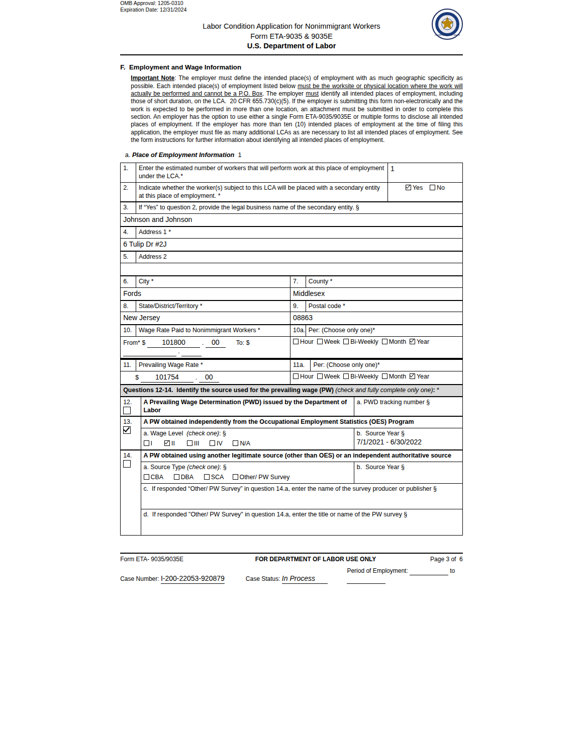OMB Approval: 1205-0310
Expiration Date: 12/31/2024
DEPARTMENT OF LABOR
Labor Condition Application for Nonimmigrant Workers
Form ETA-9035 & 9035E
U.S. Department of Labor
F. Employment and Wage Information
Important Note: The employer must define the intended place(s) of employment with as much geographic specificity as possible. Each intended place(s) of employment listed below must be the worksite or physical location where the work will actually be performed and cannot be a P.O. Box. The employer must identify all intended places of employment, including those of short duration, on the LCA. 20 CFR 655.730(c)(5). If the employer is submitting this form non-electronically and the work is expected to be performed in more than one location, an attachment must be submitted in order to complete this section. An employer has the option to use either a single Form ETA-9035/9035E or multiple forms to disclose all intended places of employment. If the employer has more than ten (10) intended places of employment at the time of filing this application, the employer must file as many additional LCAs as are necessary to list all intended places of employment. See the form instructions for further information about identifying all intended places of employment.
a. Place of Employment Information 1
| 1. | Enter the estimated number of workers that will perform work at this place of employment under the LCA.* | 1 |
| 2. | Indicate whether the worker(s) subject to this LCA will be placed with a secondary entity at this place of employment. * | Yes No |
| 3. | If “Yes” to question 2, provide the legal business name of the secondary entity. § |
| Johnson and Johnson |
| 4. | Address 1 * |
| 6 Tulip Dr #2J |
| 5. | Address 2 |
| 6. | City * | 7. | County * |
| Fords | Middlesex |
| 8. | State/District/Territory * | 9. | Postal code * |
| New Jersey | 08863 |
| 10. | Wage Rate Paid to Nonimmigrant Workers * | 10a. | Per: (Choose only one)* |
| From* $ 101800 . 00 To: $ . | Hour Week Bi-Weekly Month Year |
| 11. | Prevailing Wage Rate * | 11a. | Per: (Choose only one)* |
| $ 101754 . 00 | Hour Week Bi-Weekly Month Year |
| Questions 12-14. Identify the source used for the prevailing wage (PW) (check and fully complete only one) : * |
| 12. | A Prevailing Wage Determination (PWD) issued by the Department of Labor | a. PWD tracking number § |
| 13. | A PW obtained independently from the Occupational Employment Statistics (OES) Program |
| a. Wage Level (check one) : § I II III IV N/A | b. Source Year § 7/1/2021 - 6/30/2022 |
| 14. | A PW obtained using another legitimate source (other than OES) or an independent authoritative source |
| a. Source Type (check one) : § CBA DBA SCA Other/ PW Survey | b. Source Year § |
| c. If responded “Other/ PW Survey” in question 14.a, enter the name of the survey producer or publisher § |
| d. If responded "Other/ PW Survey" in question 14.a, enter the title or name of the PW survey § |
| Form ETA- 9035/9035E | FOR DEPARTMENT OF LABOR USE ONLY | Page 3 of 6 |
| Case Number: I-200-22053-920879 | Case Status: In Process | Period of Employment: to |